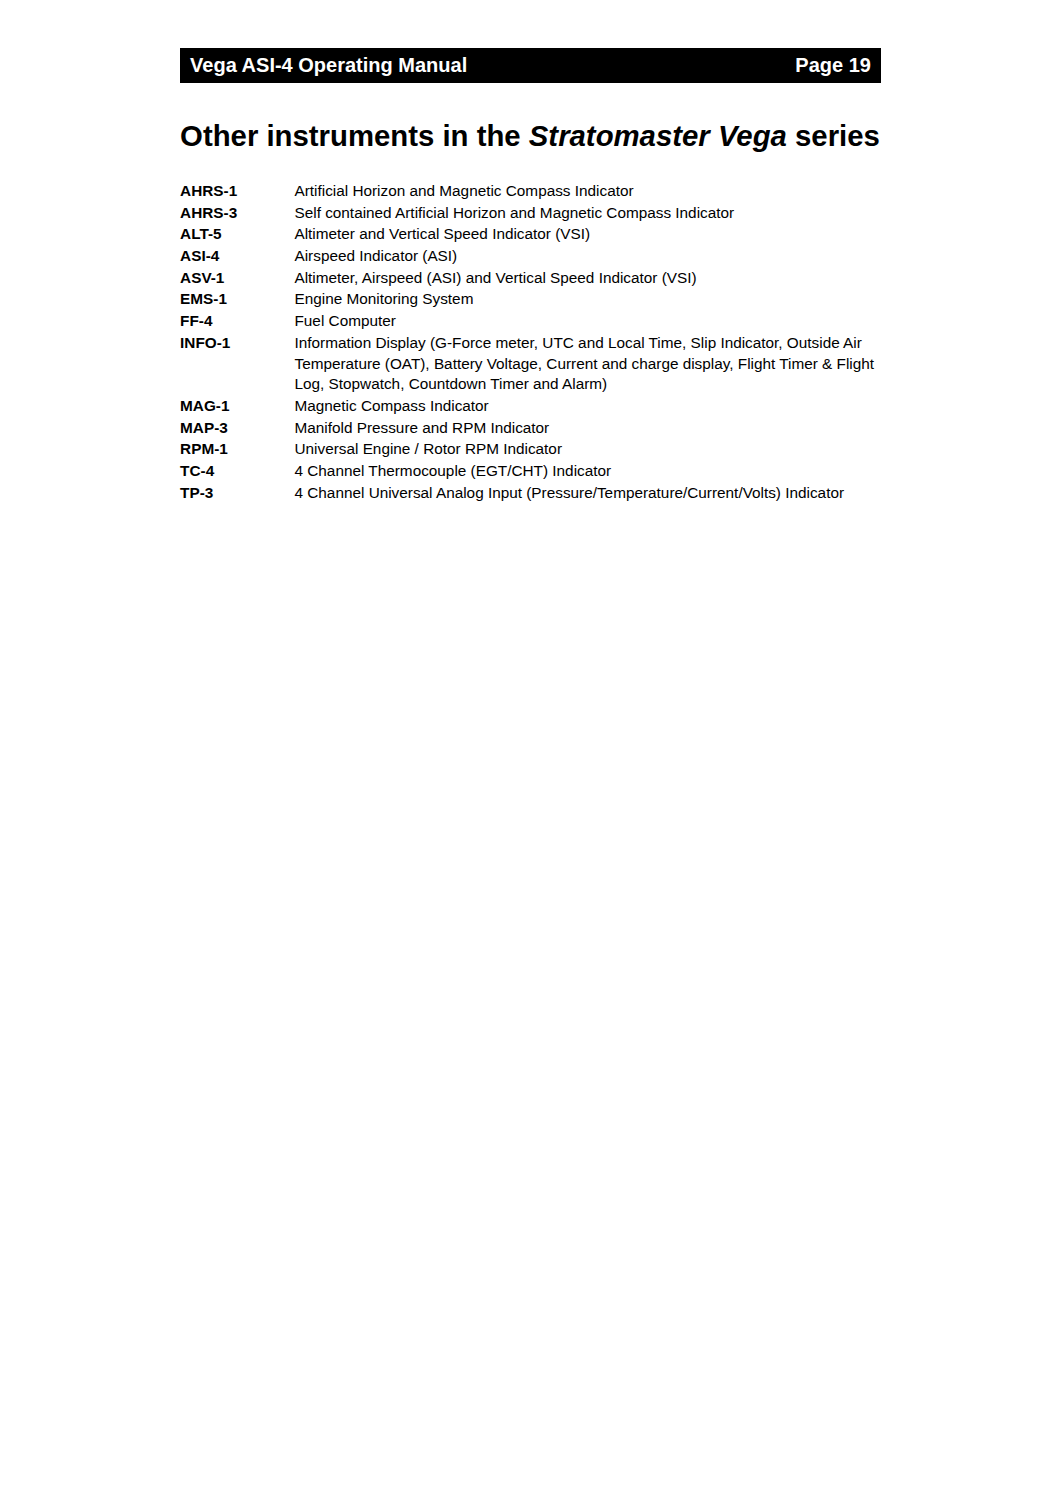Vega ASI-4 Operating Manual Page 19
Other instruments in the Stratomaster Vega series
| AHRS-1 | Artificial Horizon and Magnetic Compass Indicator |
| AHRS-3 | Self contained Artificial Horizon and Magnetic Compass Indicator |
| ALT-5 | Altimeter and Vertical Speed Indicator (VSI) |
| ASI-4 | Airspeed Indicator (ASI) |
| ASV-1 | Altimeter, Airspeed (ASI) and Vertical Speed Indicator (VSI) |
| EMS-1 | Engine Monitoring System |
| FF-4 | Fuel Computer |
| INFO-1 | Information Display (G-Force meter, UTC and Local Time, Slip Indicator, Outside Air Temperature (OAT), Battery Voltage, Current and charge display, Flight Timer & Flight Log, Stopwatch, Countdown Timer and Alarm) |
| MAG-1 | Magnetic Compass Indicator |
| MAP-3 | Manifold Pressure and RPM Indicator |
| RPM-1 | Universal Engine / Rotor RPM Indicator |
| TC-4 | 4 Channel Thermocouple (EGT/CHT) Indicator |
| TP-3 | 4 Channel Universal Analog Input (Pressure/Temperature/Current/Volts) Indicator |